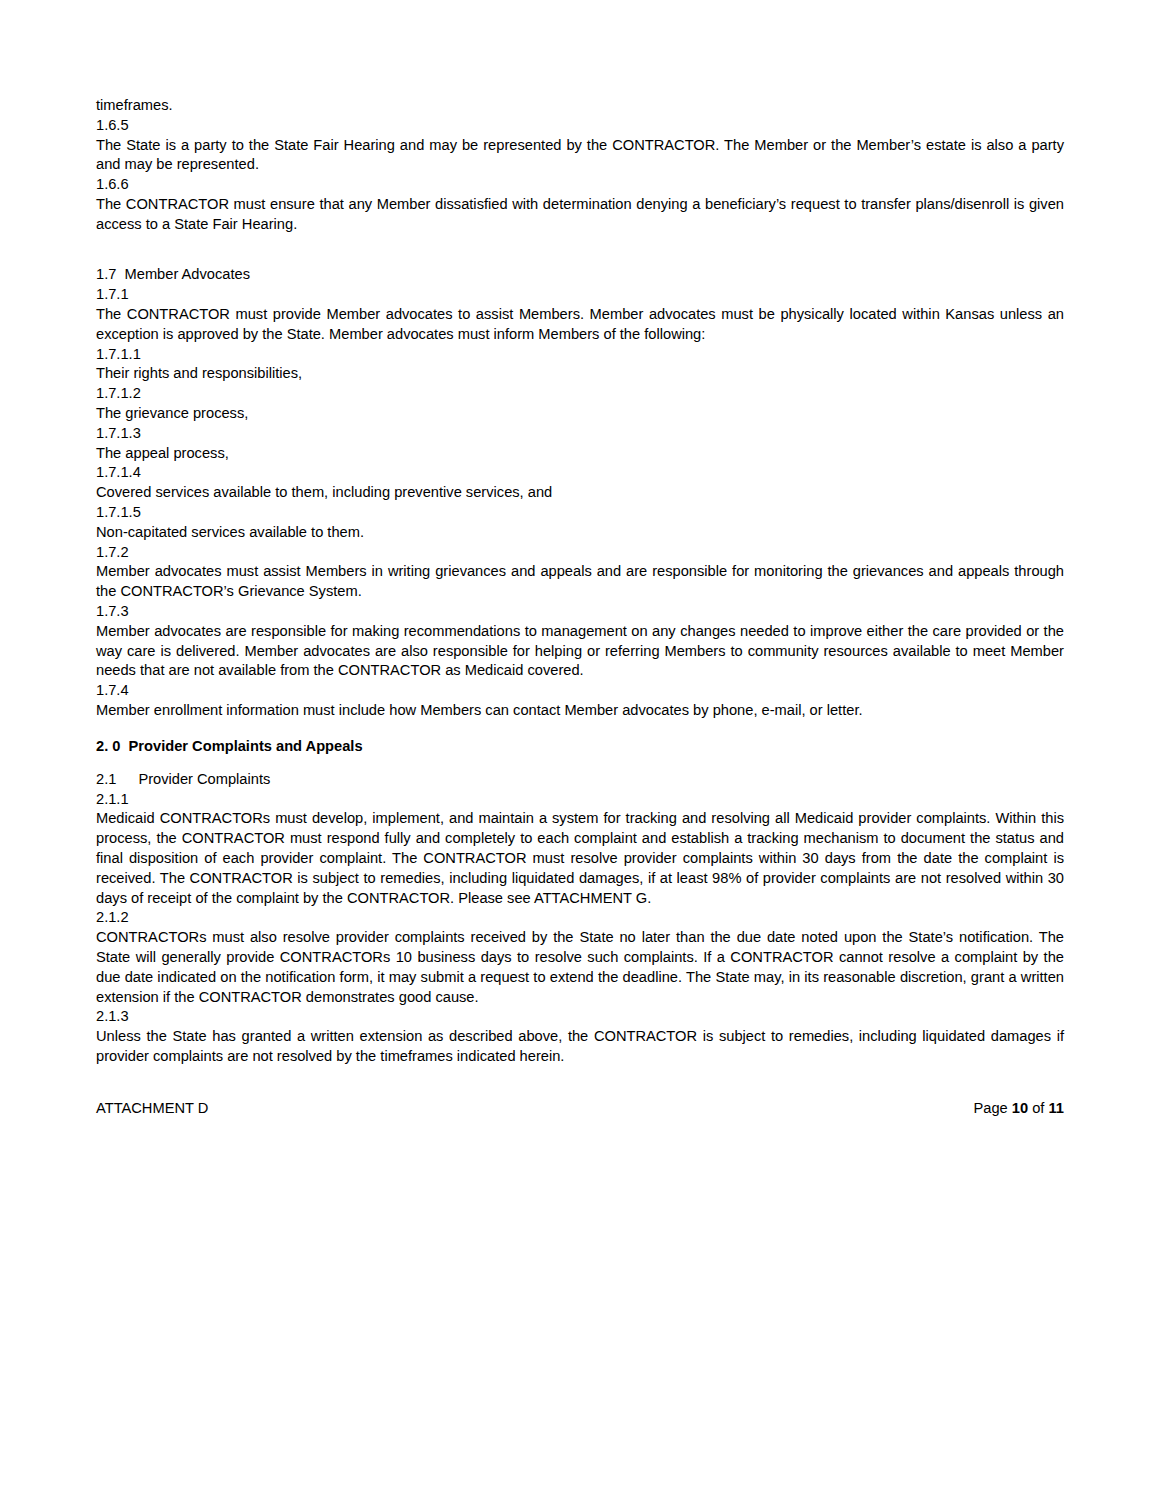timeframes.
1.6.5
The State is a party to the State Fair Hearing and may be represented by the CONTRACTOR. The Member or the Member’s estate is also a party and may be represented.
1.6.6
The CONTRACTOR must ensure that any Member dissatisfied with determination denying a beneficiary’s request to transfer plans/disenroll is given access to a State Fair Hearing.
1.7 Member Advocates
1.7.1
The CONTRACTOR must provide Member advocates to assist Members. Member advocates must be physically located within Kansas unless an exception is approved by the State. Member advocates must inform Members of the following:
1.7.1.1
Their rights and responsibilities,
1.7.1.2
The grievance process,
1.7.1.3
The appeal process,
1.7.1.4
Covered services available to them, including preventive services, and
1.7.1.5
Non-capitated services available to them.
1.7.2
Member advocates must assist Members in writing grievances and appeals and are responsible for monitoring the grievances and appeals through the CONTRACTOR’s Grievance System.
1.7.3
Member advocates are responsible for making recommendations to management on any changes needed to improve either the care provided or the way care is delivered. Member advocates are also responsible for helping or referring Members to community resources available to meet Member needs that are not available from the CONTRACTOR as Medicaid covered.
1.7.4
Member enrollment information must include how Members can contact Member advocates by phone, e-mail, or letter.
2. 0 Provider Complaints and Appeals
2.1 Provider Complaints
2.1.1
Medicaid CONTRACTORs must develop, implement, and maintain a system for tracking and resolving all Medicaid provider complaints. Within this process, the CONTRACTOR must respond fully and completely to each complaint and establish a tracking mechanism to document the status and final disposition of each provider complaint. The CONTRACTOR must resolve provider complaints within 30 days from the date the complaint is received. The CONTRACTOR is subject to remedies, including liquidated damages, if at least 98% of provider complaints are not resolved within 30 days of receipt of the complaint by the CONTRACTOR. Please see ATTACHMENT G.
2.1.2
CONTRACTORs must also resolve provider complaints received by the State no later than the due date noted upon the State’s notification. The State will generally provide CONTRACTORs 10 business days to resolve such complaints. If a CONTRACTOR cannot resolve a complaint by the due date indicated on the notification form, it may submit a request to extend the deadline. The State may, in its reasonable discretion, grant a written extension if the CONTRACTOR demonstrates good cause.
2.1.3
Unless the State has granted a written extension as described above, the CONTRACTOR is subject to remedies, including liquidated damages if provider complaints are not resolved by the timeframes indicated herein.
ATTACHMENT D
Page 10 of 11